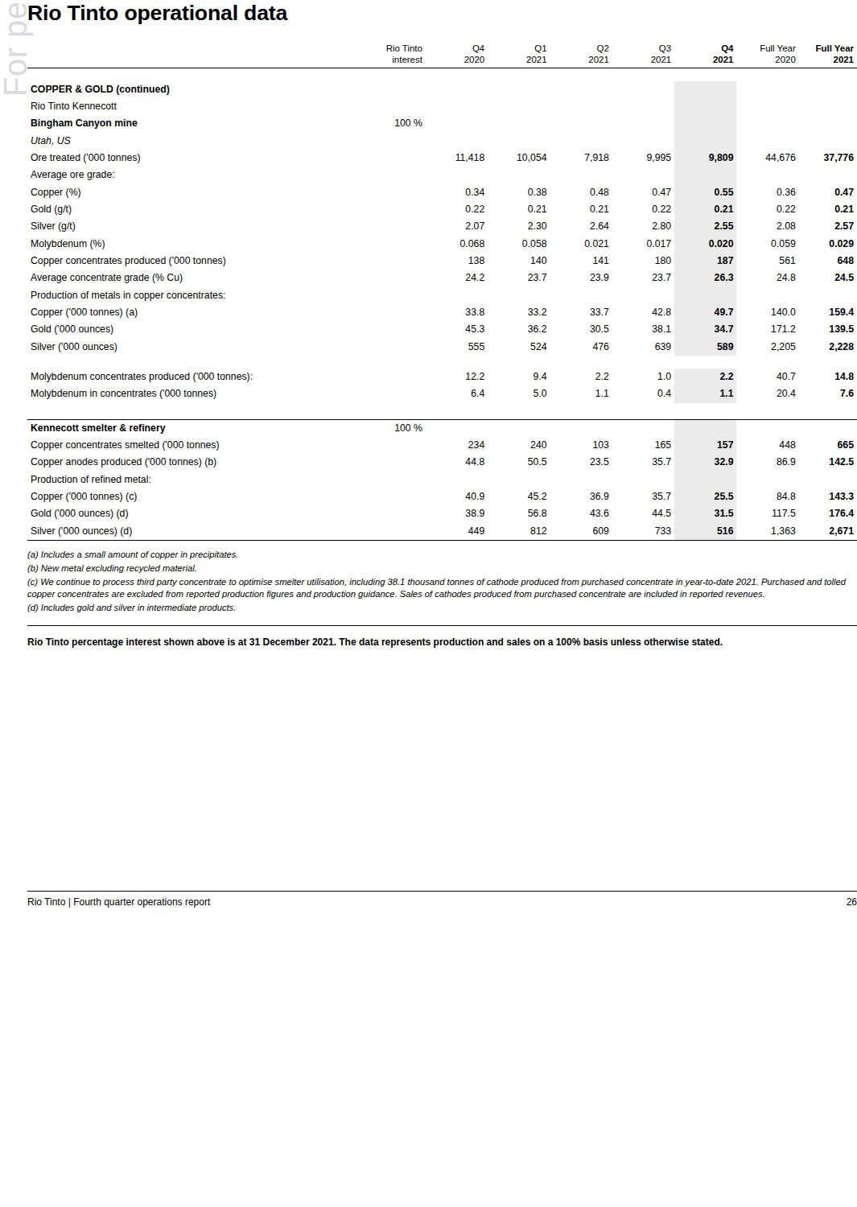For personal use only
Rio Tinto operational data
| | Rio Tinto interest | Q4 2020 | Q1 2021 | Q2 2021 | Q3 2021 | Q4 2021 | Full Year 2020 | Full Year 2021 |
| --- | --- | --- | --- | --- | --- | --- | --- | --- |
| COPPER & GOLD (continued) | | | | | | | | |
| Rio Tinto Kennecott | | | | | | | | |
| Bingham Canyon mine | 100 % | | | | | | | |
| Utah, US | | | | | | | | |
| Ore treated ('000 tonnes) | | 11,418 | 10,054 | 7,918 | 9,995 | 9,809 | 44,676 | 37,776 |
| Average ore grade: | | | | | | | | |
| Copper (%) | | 0.34 | 0.38 | 0.48 | 0.47 | 0.55 | 0.36 | 0.47 |
| Gold (g/t) | | 0.22 | 0.21 | 0.21 | 0.22 | 0.21 | 0.22 | 0.21 |
| Silver (g/t) | | 2.07 | 2.30 | 2.64 | 2.80 | 2.55 | 2.08 | 2.57 |
| Molybdenum (%) | | 0.068 | 0.058 | 0.021 | 0.017 | 0.020 | 0.059 | 0.029 |
| Copper concentrates produced ('000 tonnes) | | 138 | 140 | 141 | 180 | 187 | 561 | 648 |
| Average concentrate grade (% Cu) | | 24.2 | 23.7 | 23.9 | 23.7 | 26.3 | 24.8 | 24.5 |
| Production of metals in copper concentrates: | | | | | | | | |
| Copper ('000 tonnes) (a) | | 33.8 | 33.2 | 33.7 | 42.8 | 49.7 | 140.0 | 159.4 |
| Gold ('000 ounces) | | 45.3 | 36.2 | 30.5 | 38.1 | 34.7 | 171.2 | 139.5 |
| Silver ('000 ounces) | | 555 | 524 | 476 | 639 | 589 | 2,205 | 2,228 |
| Molybdenum concentrates produced ('000 tonnes): | | 12.2 | 9.4 | 2.2 | 1.0 | 2.2 | 40.7 | 14.8 |
| Molybdenum in concentrates ('000 tonnes) | | 6.4 | 5.0 | 1.1 | 0.4 | 1.1 | 20.4 | 7.6 |
| Kennecott smelter & refinery | 100 % | | | | | | | |
| Copper concentrates smelted ('000 tonnes) | | 234 | 240 | 103 | 165 | 157 | 448 | 665 |
| Copper anodes produced ('000 tonnes) (b) | | 44.8 | 50.5 | 23.5 | 35.7 | 32.9 | 86.9 | 142.5 |
| Production of refined metal: | | | | | | | | |
| Copper ('000 tonnes) (c) | | 40.9 | 45.2 | 36.9 | 35.7 | 25.5 | 84.8 | 143.3 |
| Gold ('000 ounces) (d) | | 38.9 | 56.8 | 43.6 | 44.5 | 31.5 | 117.5 | 176.4 |
| Silver ('000 ounces) (d) | | 449 | 812 | 609 | 733 | 516 | 1,363 | 2,671 |
(a) Includes a small amount of copper in precipitates.
(b) New metal excluding recycled material.
(c) We continue to process third party concentrate to optimise smelter utilisation, including 38.1 thousand tonnes of cathode produced from purchased concentrate in year-to-date 2021. Purchased and tolled copper concentrates are excluded from reported production figures and production guidance. Sales of cathodes produced from purchased concentrate are included in reported revenues.
(d) Includes gold and silver in intermediate products.
Rio Tinto percentage interest shown above is at 31 December 2021. The data represents production and sales on a 100% basis unless otherwise stated.
Rio Tinto | Fourth quarter operations report
26